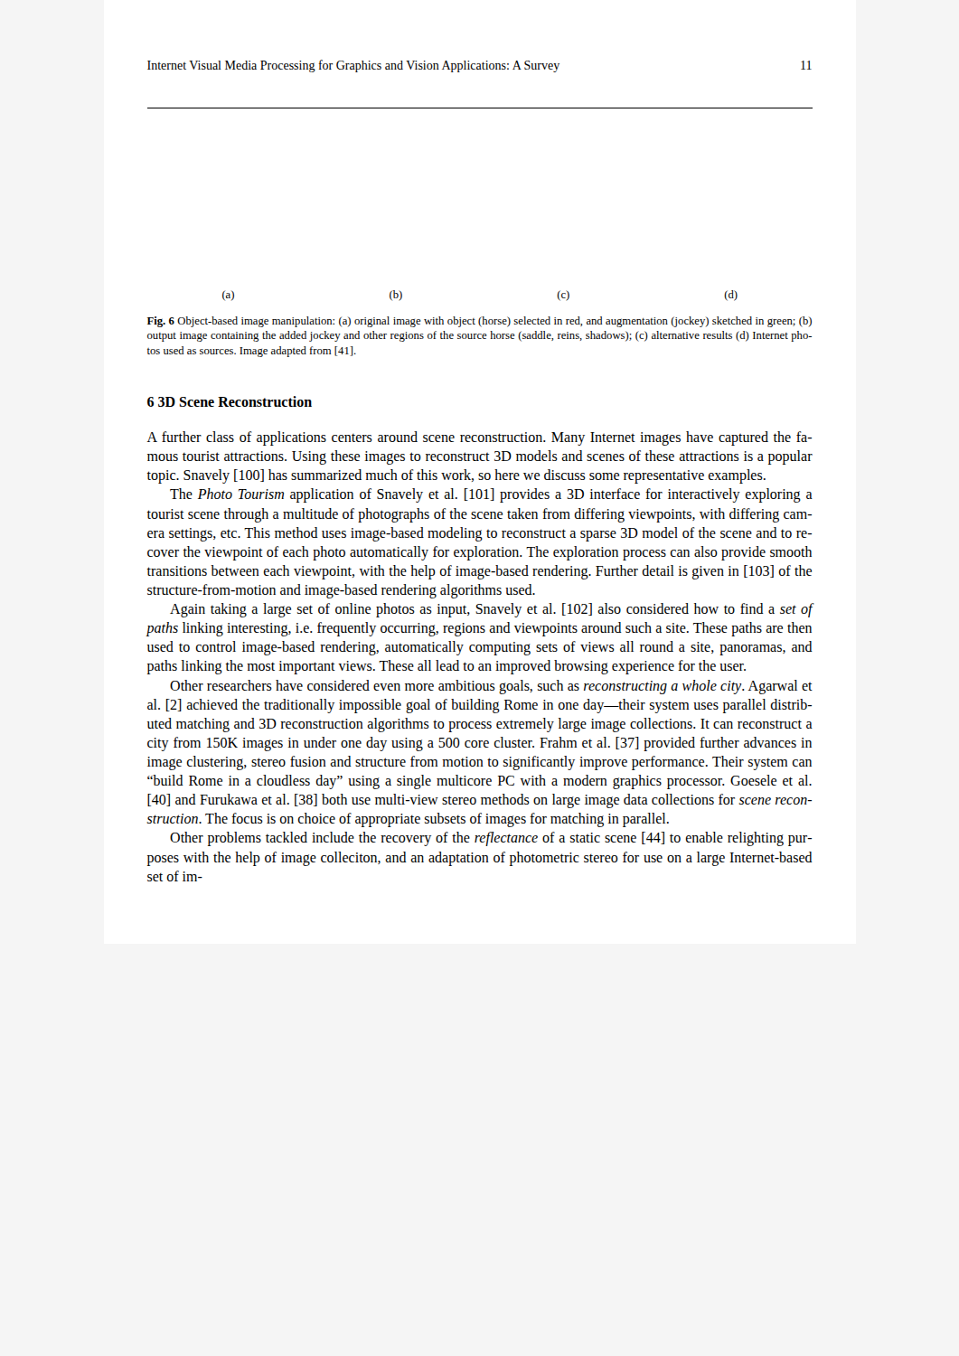Internet Visual Media Processing for Graphics and Vision Applications: A Survey 11
(a)
(b)
(c)
(d)
Fig. 6 Object-based image manipulation: (a) original image with object (horse) selected in red, and augmentation (jockey) sketched in green; (b) output image containing the added jockey and other regions of the source horse (saddle, reins, shadows); (c) alternative results (d) Internet photos used as sources. Image adapted from [41].
6 3D Scene Reconstruction
A further class of applications centers around scene reconstruction. Many Internet images have captured the famous tourist attractions. Using these images to reconstruct 3D models and scenes of these attractions is a popular topic. Snavely [100] has summarized much of this work, so here we discuss some representative examples.
The Photo Tourism application of Snavely et al. [101] provides a 3D interface for interactively exploring a tourist scene through a multitude of photographs of the scene taken from differing viewpoints, with differing camera settings, etc. This method uses image-based modeling to reconstruct a sparse 3D model of the scene and to recover the viewpoint of each photo automatically for exploration. The exploration process can also provide smooth transitions between each viewpoint, with the help of image-based rendering. Further detail is given in [103] of the structure-from-motion and image-based rendering algorithms used.
Again taking a large set of online photos as input, Snavely et al. [102] also considered how to find a set of paths linking interesting, i.e. frequently occurring, regions and viewpoints around such a site. These paths are then used to control image-based rendering, automatically computing sets of views all round a site, panoramas, and paths linking the most important views. These all lead to an improved browsing experience for the user.
Other researchers have considered even more ambitious goals, such as reconstructing a whole city. Agarwal et al. [2] achieved the traditionally impossible goal of building Rome in one day—their system uses parallel distributed matching and 3D reconstruction algorithms to process extremely large image collections. It can reconstruct a city from 150K images in under one day using a 500 core cluster. Frahm et al. [37] provided further advances in image clustering, stereo fusion and structure from motion to significantly improve performance. Their system can “build Rome in a cloudless day” using a single multicore PC with a modern graphics processor. Goesele et al. [40] and Furukawa et al. [38] both use multi-view stereo methods on large image data collections for scene reconstruction. The focus is on choice of appropriate subsets of images for matching in parallel.
Other problems tackled include the recovery of the reflectance of a static scene [44] to enable relighting purposes with the help of image colleciton, and an adaptation of photometric stereo for use on a large Internet-based set of im-